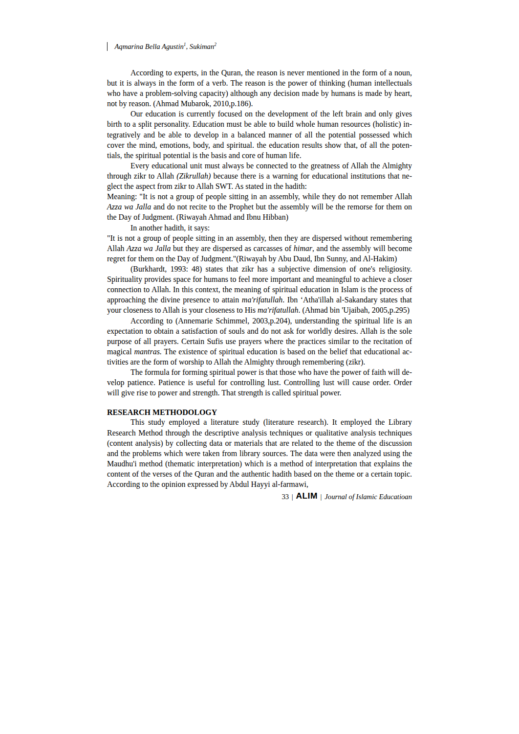Aqmarina Bella Agustin1, Sukiman2
According to experts, in the Quran, the reason is never mentioned in the form of a noun, but it is always in the form of a verb. The reason is the power of thinking (human intellectuals who have a problem-solving capacity) although any decision made by humans is made by heart, not by reason. (Ahmad Mubarok, 2010,p.186).
Our education is currently focused on the development of the left brain and only gives birth to a split personality. Education must be able to build whole human resources (holistic) integratively and be able to develop in a balanced manner of all the potential possessed which cover the mind, emotions, body, and spiritual. the education results show that, of all the potentials, the spiritual potential is the basis and core of human life.
Every educational unit must always be connected to the greatness of Allah the Almighty through zikr to Allah (Zikrullah) because there is a warning for educational institutions that neglect the aspect from zikr to Allah SWT. As stated in the hadith:
Meaning: "It is not a group of people sitting in an assembly, while they do not remember Allah Azza wa Jalla and do not recite to the Prophet but the assembly will be the remorse for them on the Day of Judgment. (Riwayah Ahmad and Ibnu Hibban)
In another hadith, it says:
"It is not a group of people sitting in an assembly, then they are dispersed without remembering Allah Azza wa Jalla but they are dispersed as carcasses of himar, and the assembly will become regret for them on the Day of Judgment."(Riwayah by Abu Daud, Ibn Sunny, and Al-Hakim)
(Burkhardt, 1993: 48) states that zikr has a subjective dimension of one's religiosity. Spirituality provides space for humans to feel more important and meaningful to achieve a closer connection to Allah. In this context, the meaning of spiritual education in Islam is the process of approaching the divine presence to attain ma'rifatullah. Ibn ‘Atha'illah al-Sakandary states that your closeness to Allah is your closeness to His ma'rifatullah. (Ahmad bin 'Ujaibah, 2005,p.295)
According to (Annemarie Schimmel, 2003,p.204), understanding the spiritual life is an expectation to obtain a satisfaction of souls and do not ask for worldly desires. Allah is the sole purpose of all prayers. Certain Sufis use prayers where the practices similar to the recitation of magical mantras. The existence of spiritual education is based on the belief that educational activities are the form of worship to Allah the Almighty through remembering (zikr).
The formula for forming spiritual power is that those who have the power of faith will develop patience. Patience is useful for controlling lust. Controlling lust will cause order. Order will give rise to power and strength. That strength is called spiritual power.
RESEARCH METHODOLOGY
This study employed a literature study (literature research). It employed the Library Research Method through the descriptive analysis techniques or qualitative analysis techniques (content analysis) by collecting data or materials that are related to the theme of the discussion and the problems which were taken from library sources. The data were then analyzed using the Maudhu'i method (thematic interpretation) which is a method of interpretation that explains the content of the verses of the Quran and the authentic hadith based on the theme or a certain topic. According to the opinion expressed by Abdul Hayyi al-farmawi,
33 | ALIM | Journal of Islamic Educatioan